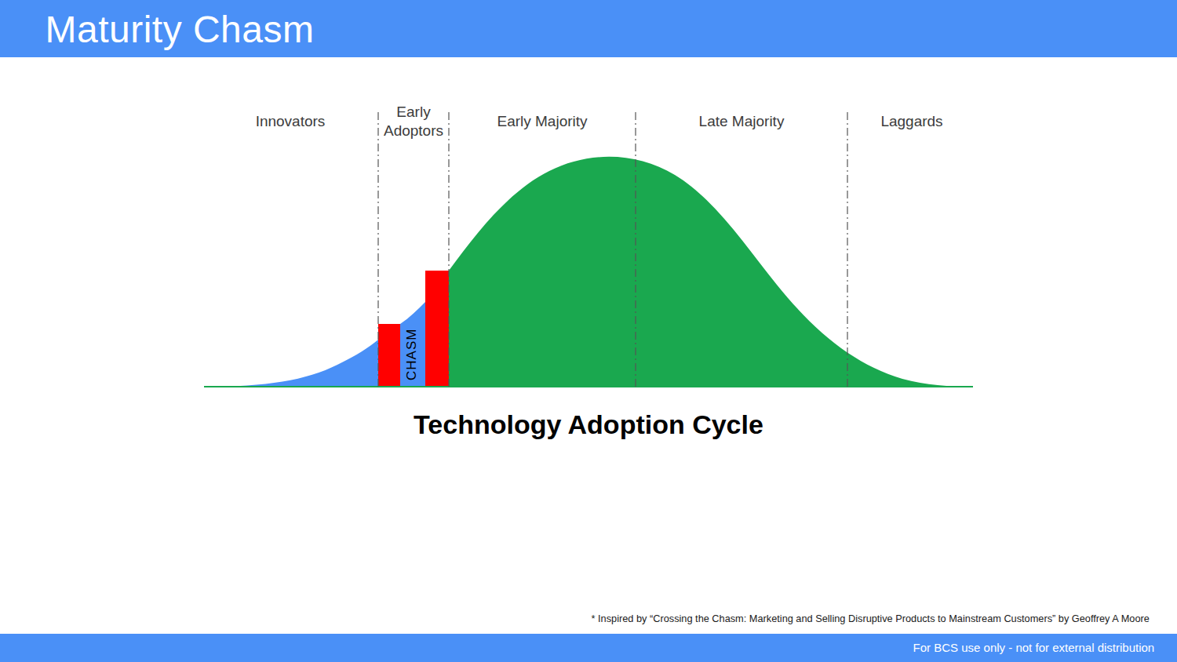Maturity Chasm
Technology Adoption Cycle A bell curve divided into Innovators, Early Adoptors, Early Majority, Late Majority and Laggards, with a red chasm region between Early Adoptors and Early Majority. Innovators Early Adoptors Early Majority Late Majority Laggards CHASM Technology Adoption Cycle
* Inspired by “Crossing the Chasm: Marketing and Selling Disruptive Products to Mainstream Customers” by Geoffrey A Moore
For BCS use only - not for external distribution